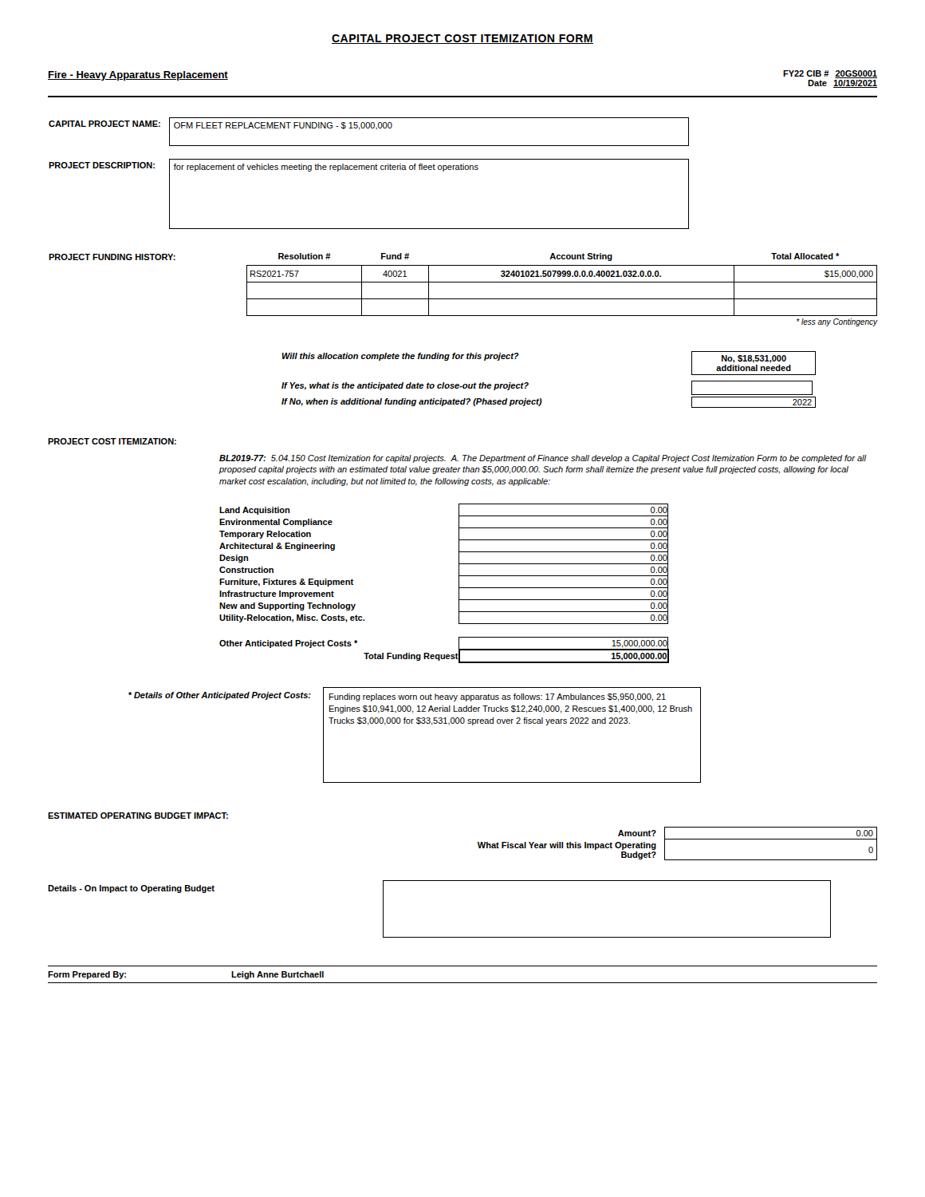CAPITAL PROJECT COST ITEMIZATION FORM
Fire - Heavy Apparatus Replacement
FY22 CIB #20GS0001
Date 10/19/2021
| CAPITAL PROJECT NAME: | OFM FLEET REPLACEMENT FUNDING - $ 15,000,000 |
| PROJECT DESCRIPTION: | for replacement of vehicles meeting the replacement criteria of fleet operations |
| PROJECT FUNDING HISTORY: | Resolution # | Fund # | Account String | Total Allocated * |
| | RS2021-757 | 40021 | 32401021.507999.0.0.0.40021.032.0.0.0. | $15,000,000 |
* less any Contingency
| | Will this allocation complete the funding for this project? | No, $18,531,000 additional needed |
| | If Yes, what is the anticipated date to close-out the project? | |
| | If No, when is additional funding anticipated? (Phased project) | 2022 |
PROJECT COST ITEMIZATION:
BL2019-77: 5.04.150 Cost Itemization for capital projects. A. The Department of Finance shall develop a Capital Project Cost Itemization Form to be completed for all proposed capital projects with an estimated total value greater than $5,000,000.00. Such form shall itemize the present value full projected costs, allowing for local market cost escalation, including, but not limited to, the following costs, as applicable:
| Land Acquisition | 0.00 |
| Environmental Compliance | 0.00 |
| Temporary Relocation | 0.00 |
| Architectural & Engineering | 0.00 |
| Design | 0.00 |
| Construction | 0.00 |
| Furniture, Fixtures & Equipment | 0.00 |
| Infrastructure Improvement | 0.00 |
| New and Supporting Technology | 0.00 |
| Utility-Relocation, Misc. Costs, etc. | 0.00 |
| Other Anticipated Project Costs * | 15,000,000.00 |
| Total Funding Request | 15,000,000.00 |
* Details of Other Anticipated Project Costs:
Funding replaces worn out heavy apparatus as follows: 17 Ambulances $5,950,000, 21 Engines $10,941,000, 12 Aerial Ladder Trucks $12,240,000, 2 Rescues $1,400,000, 12 Brush Trucks $3,000,000 for $33,531,000 spread over 2 fiscal years 2022 and 2023.
ESTIMATED OPERATING BUDGET IMPACT:
| | Amount? | 0.00 |
| | What Fiscal Year will this Impact Operating Budget? | 0 |
Details - On Impact to Operating Budget
Form Prepared By:
Leigh Anne Burtchaell